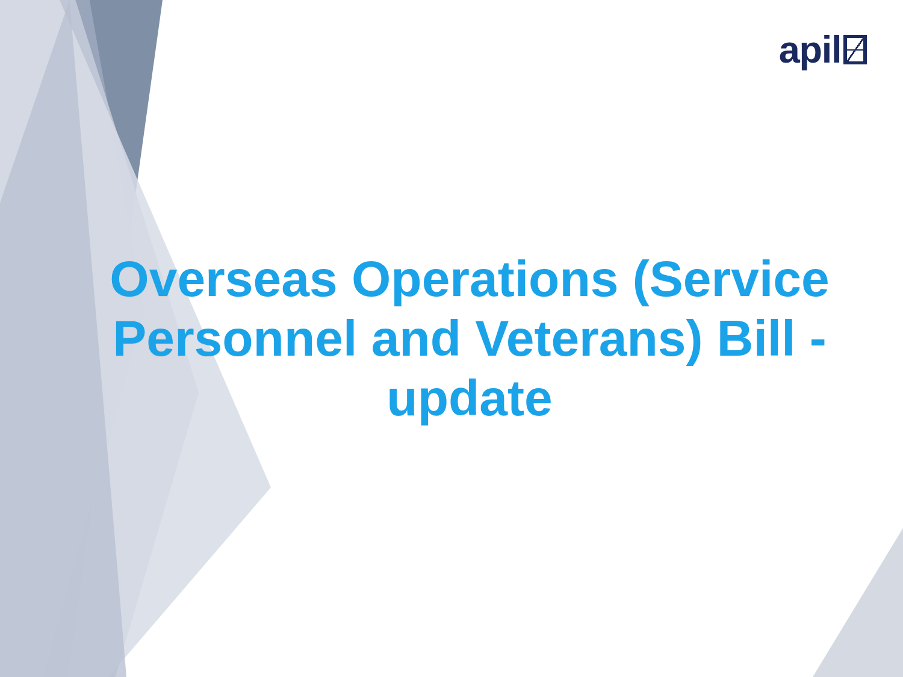apil
Overseas Operations (Service Personnel and Veterans) Bill - update